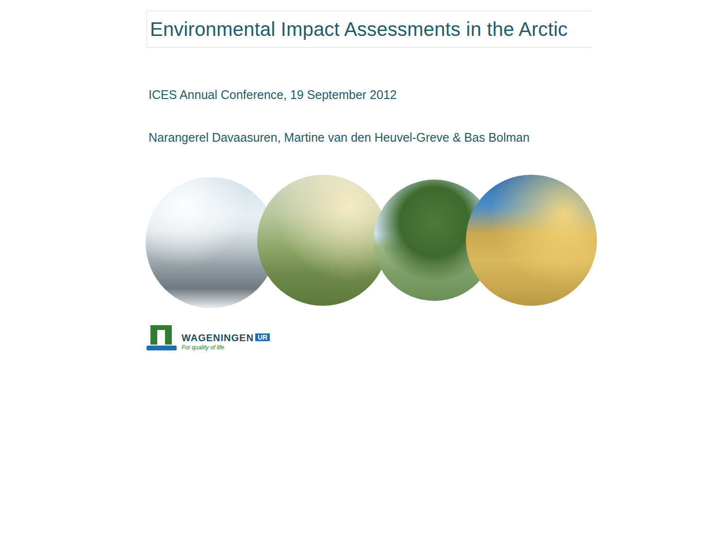Environmental Impact Assessments in the Arctic
ICES Annual Conference, 19 September 2012
Narangerel Davaasuren, Martine van den Heuvel-Greve & Bas Bolman
WAGENINGEN UR
For quality of life